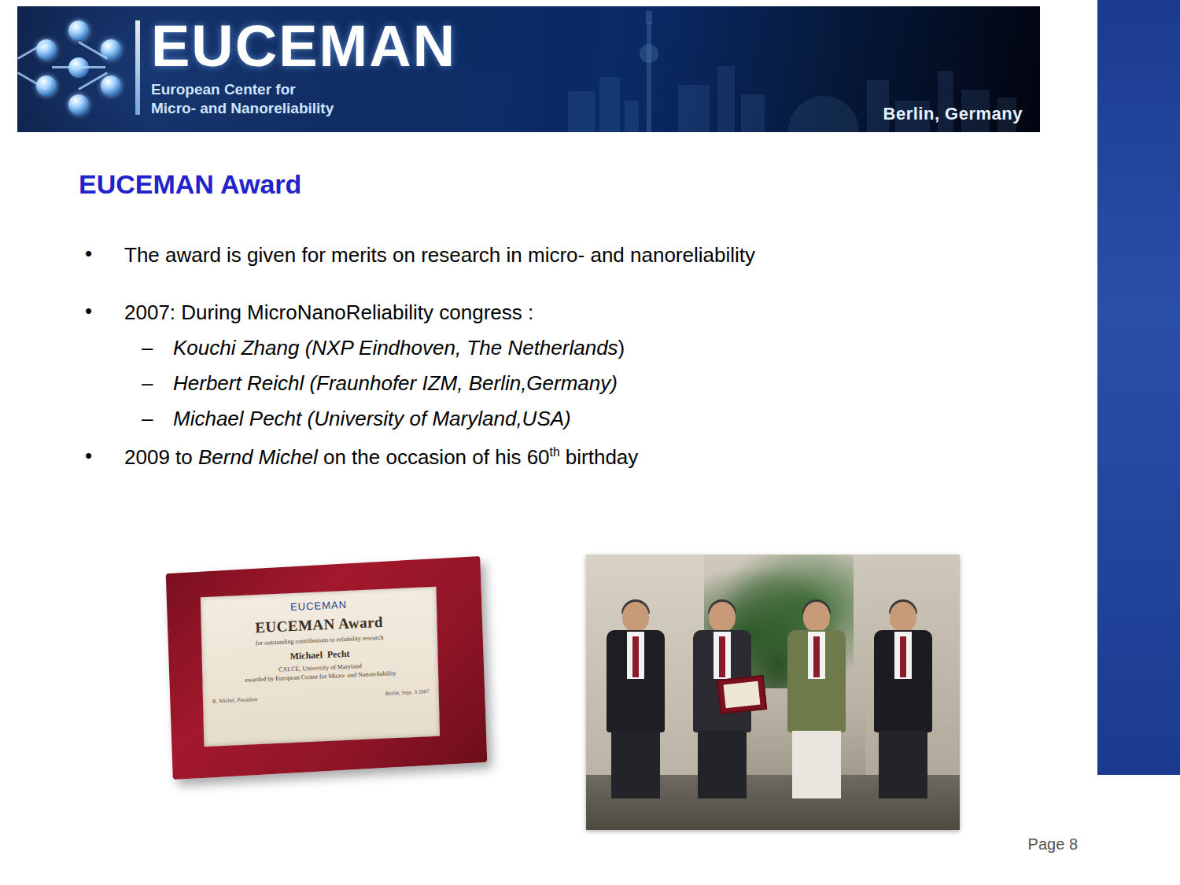EUCEMAN
European Center for
Micro- and Nanoreliability
Berlin, Germany
EUCEMAN Award
The award is given for merits on research in micro- and nanoreliability
2007: During MicroNanoReliability congress :
Kouchi Zhang (NXP Eindhoven, The Netherlands)
Herbert Reichl (Fraunhofer IZM, Berlin,Germany)
Michael Pecht (University of Maryland,USA)
2009 to Bernd Michel on the occasion of his 60th birthday
EUCEMAN
EUCEMAN Award
for outstanding contributions to reliability research
Michael Pecht
CALCE, University of Maryland
awarded by European Center for Micro- and Nanoreliability
B. Michel, President Berlin, Sept. 3 2007
Page 8